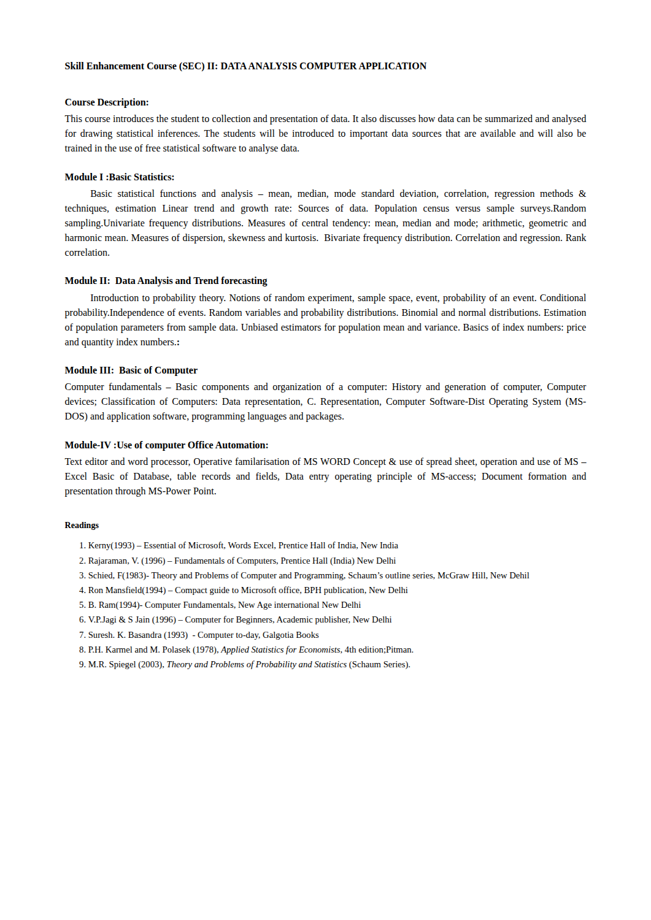Skill Enhancement Course (SEC) II: DATA ANALYSIS COMPUTER APPLICATION
Course Description:
This course introduces the student to collection and presentation of data. It also discusses how data can be summarized and analysed for drawing statistical inferences. The students will be introduced to important data sources that are available and will also be trained in the use of free statistical software to analyse data.
Module I :Basic Statistics:
Basic statistical functions and analysis – mean, median, mode standard deviation, correlation, regression methods & techniques, estimation Linear trend and growth rate: Sources of data. Population census versus sample surveys.Random sampling.Univariate frequency distributions. Measures of central tendency: mean, median and mode; arithmetic, geometric and harmonic mean. Measures of dispersion, skewness and kurtosis. Bivariate frequency distribution. Correlation and regression. Rank correlation.
Module II: Data Analysis and Trend forecasting
Introduction to probability theory. Notions of random experiment, sample space, event, probability of an event. Conditional probability.Independence of events. Random variables and probability distributions. Binomial and normal distributions. Estimation of population parameters from sample data. Unbiased estimators for population mean and variance. Basics of index numbers: price and quantity index numbers.:
Module III: Basic of Computer
Computer fundamentals – Basic components and organization of a computer: History and generation of computer, Computer devices; Classification of Computers: Data representation, C. Representation, Computer Software-Dist Operating System (MS-DOS) and application software, programming languages and packages.
Module-IV :Use of computer Office Automation:
Text editor and word processor, Operative familarisation of MS WORD Concept & use of spread sheet, operation and use of MS – Excel Basic of Database, table records and fields, Data entry operating principle of MS-access; Document formation and presentation through MS-Power Point.
Readings
Kerny(1993) – Essential of Microsoft, Words Excel, Prentice Hall of India, New India
Rajaraman, V. (1996) – Fundamentals of Computers, Prentice Hall (India) New Delhi
Schied, F(1983)- Theory and Problems of Computer and Programming, Schaum’s outline series, McGraw Hill, New Dehil
Ron Mansfield(1994) – Compact guide to Microsoft office, BPH publication, New Delhi
B. Ram(1994)- Computer Fundamentals, New Age international New Delhi
V.P.Jagi & S Jain (1996) – Computer for Beginners, Academic publisher, New Delhi
Suresh. K. Basandra (1993) - Computer to-day, Galgotia Books
P.H. Karmel and M. Polasek (1978), Applied Statistics for Economists, 4th edition;Pitman.
M.R. Spiegel (2003), Theory and Problems of Probability and Statistics (Schaum Series).